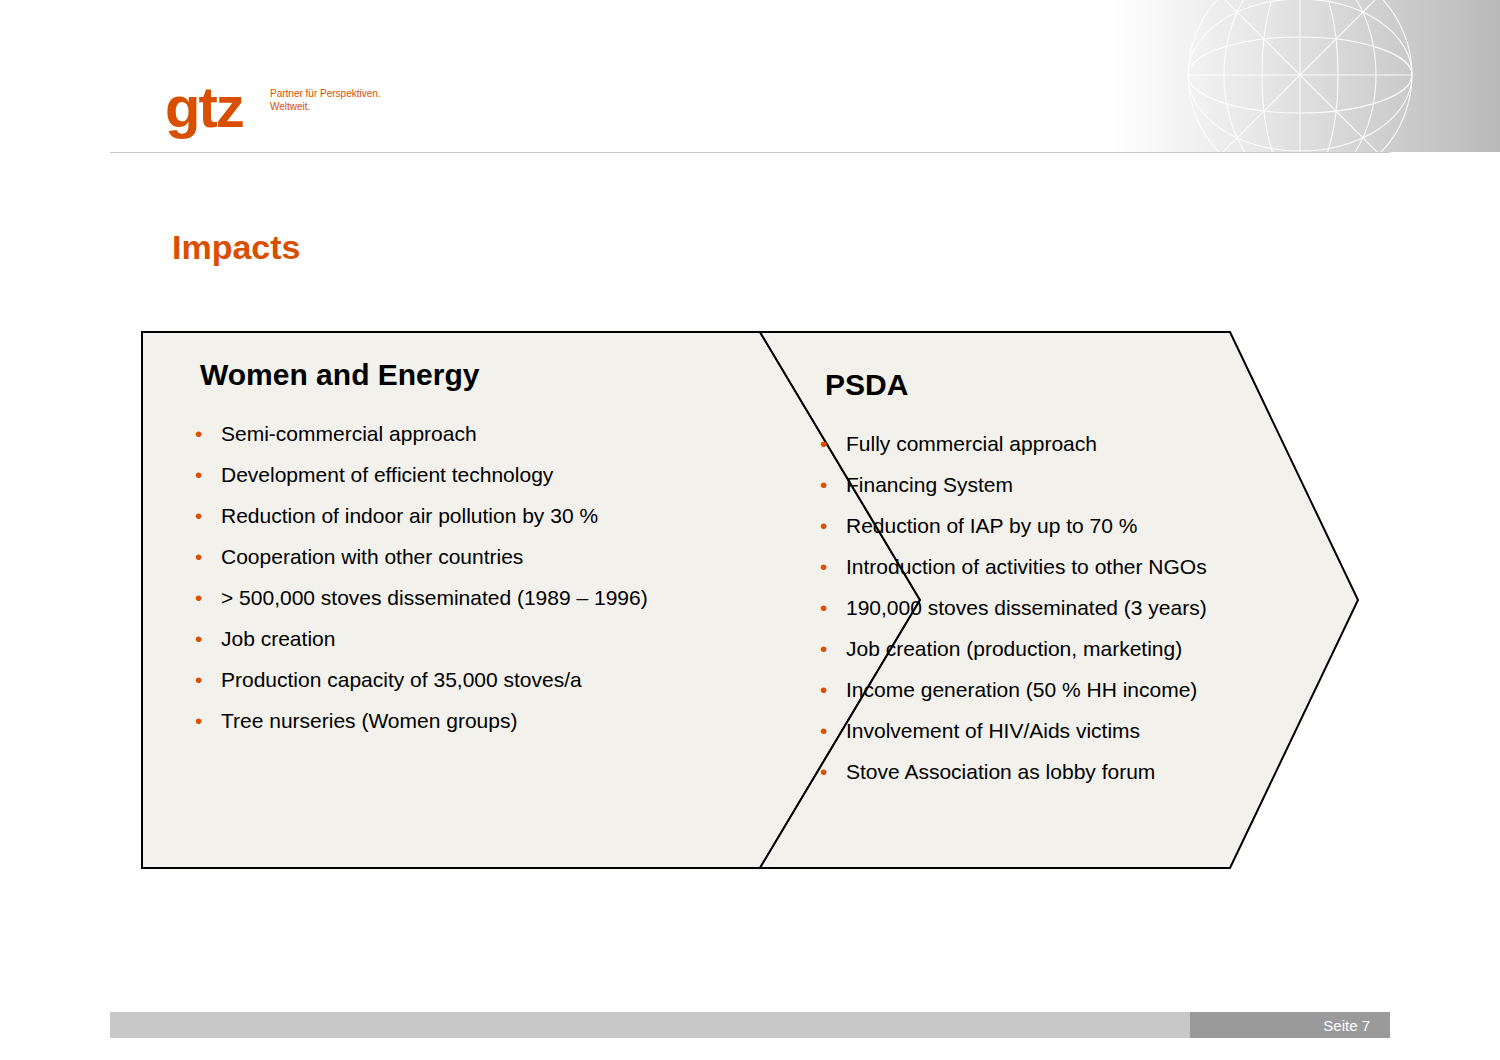gtz
Partner für Perspektiven.
Weltweit.
Impacts
Women and Energy
Semi-commercial approach
Development of efficient technology
Reduction of indoor air pollution by 30 %
Cooperation with other countries
> 500,000 stoves disseminated (1989 – 1996)
Job creation
Production capacity of 35,000 stoves/a
Tree nurseries (Women groups)
PSDA
Fully commercial approach
Financing System
Reduction of IAP by up to 70 %
Introduction of activities to other NGOs
190,000 stoves disseminated (3 years)
Job creation (production, marketing)
Income generation (50 % HH income)
Involvement of HIV/Aids victims
Stove Association as lobby forum
Seite 7